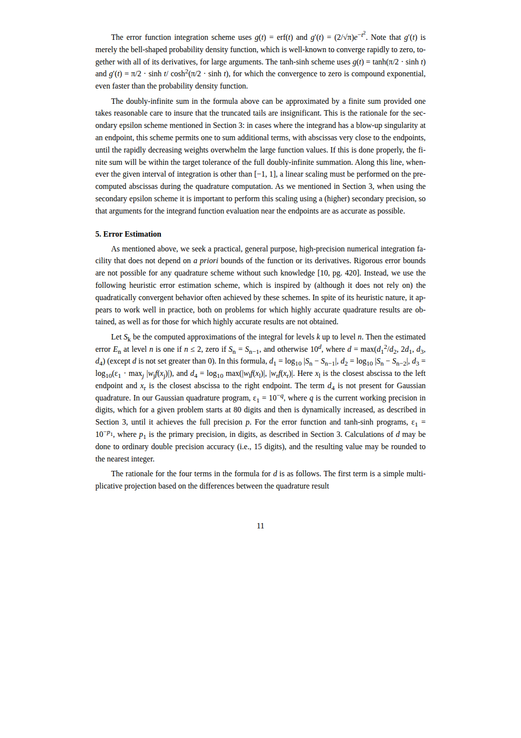The error function integration scheme uses g(t) = erf(t) and g′(t) = (2/√π)e−t2. Note that g′(t) is merely the bell-shaped probability density function, which is well-known to converge rapidly to zero, together with all of its derivatives, for large arguments. The tanh-sinh scheme uses g(t) = tanh(π/2 · sinh t) and g′(t) = π/2 · sinh t/ cosh2(π/2 · sinh t), for which the convergence to zero is compound exponential, even faster than the probability density function.
The doubly-infinite sum in the formula above can be approximated by a finite sum provided one takes reasonable care to insure that the truncated tails are insignificant. This is the rationale for the secondary epsilon scheme mentioned in Section 3: in cases where the integrand has a blow-up singularity at an endpoint, this scheme permits one to sum additional terms, with abscissas very close to the endpoints, until the rapidly decreasing weights overwhelm the large function values. If this is done properly, the finite sum will be within the target tolerance of the full doubly-infinite summation. Along this line, whenever the given interval of integration is other than [−1, 1], a linear scaling must be performed on the pre-computed abscissas during the quadrature computation. As we mentioned in Section 3, when using the secondary epsilon scheme it is important to perform this scaling using a (higher) secondary precision, so that arguments for the integrand function evaluation near the endpoints are as accurate as possible.
5. Error Estimation
As mentioned above, we seek a practical, general purpose, high-precision numerical integration facility that does not depend on a priori bounds of the function or its derivatives. Rigorous error bounds are not possible for any quadrature scheme without such knowledge [10, pg. 420]. Instead, we use the following heuristic error estimation scheme, which is inspired by (although it does not rely on) the quadratically convergent behavior often achieved by these schemes. In spite of its heuristic nature, it appears to work well in practice, both on problems for which highly accurate quadrature results are obtained, as well as for those for which highly accurate results are not obtained.
Let Sk be the computed approximations of the integral for levels k up to level n. Then the estimated error En at level n is one if n ≤ 2, zero if Sn = Sn−1, and otherwise 10d, where d = max(d12/d2, 2d1, d3, d4) (except d is not set greater than 0). In this formula, d1 = log10 |Sn − Sn−1|, d2 = log10 |Sn − Sn−2|, d3 = log10(ε1 · maxj |wj f(xj)|), and d4 = log10 max(|wl f(xl)|, |wr f(xr)|. Here xl is the closest abscissa to the left endpoint and xr is the closest abscissa to the right endpoint. The term d4 is not present for Gaussian quadrature. In our Gaussian quadrature program, ε1 = 10−q, where q is the current working precision in digits, which for a given problem starts at 80 digits and then is dynamically increased, as described in Section 3, until it achieves the full precision p. For the error function and tanh-sinh programs, ε1 = 10−p1, where p1 is the primary precision, in digits, as described in Section 3. Calculations of d may be done to ordinary double precision accuracy (i.e., 15 digits), and the resulting value may be rounded to the nearest integer.
The rationale for the four terms in the formula for d is as follows. The first term is a simple multiplicative projection based on the differences between the quadrature result
11